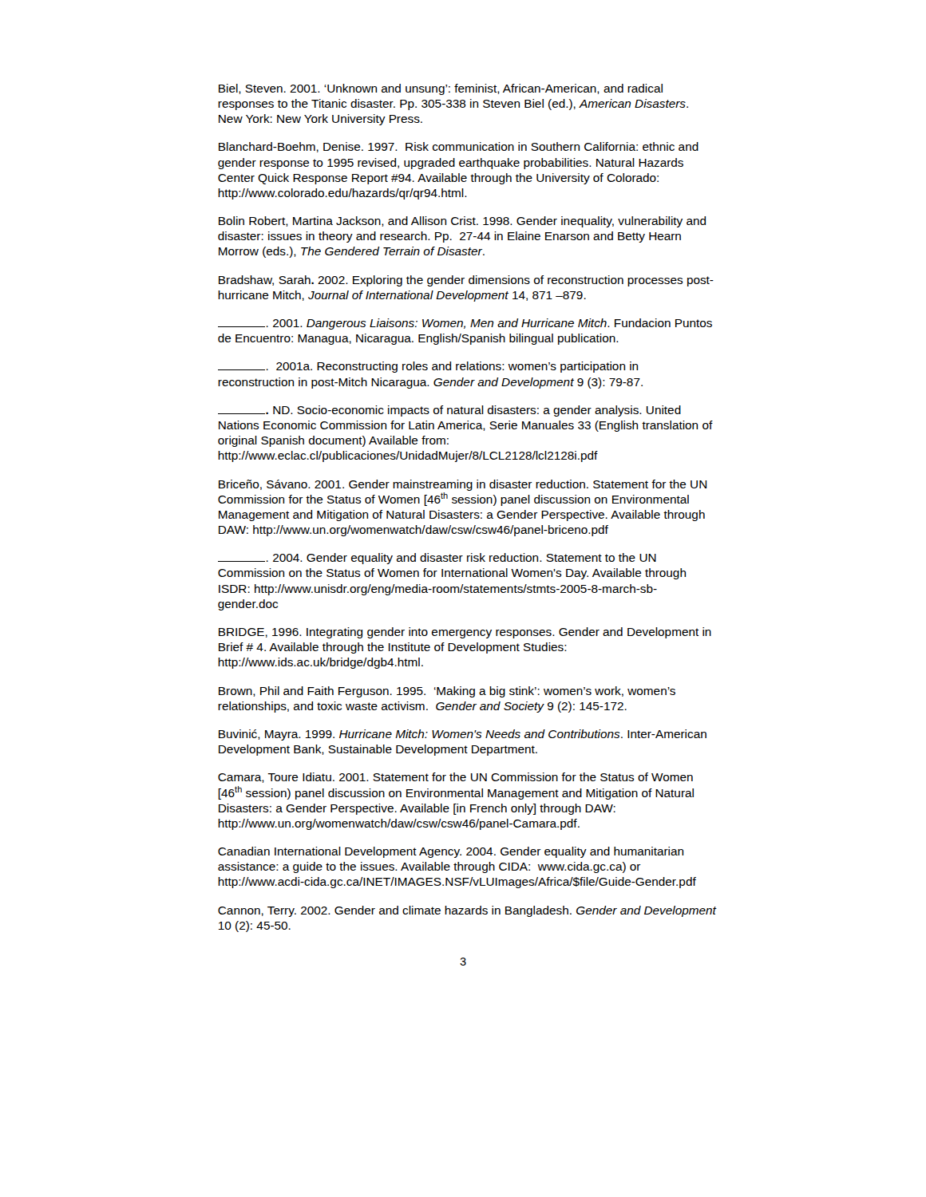Biel, Steven. 2001. ‘Unknown and unsung’: feminist, African-American, and radical responses to the Titanic disaster. Pp. 305-338 in Steven Biel (ed.), American Disasters. New York: New York University Press.
Blanchard-Boehm, Denise. 1997. Risk communication in Southern California: ethnic and gender response to 1995 revised, upgraded earthquake probabilities. Natural Hazards Center Quick Response Report #94. Available through the University of Colorado: http://www.colorado.edu/hazards/qr/qr94.html.
Bolin Robert, Martina Jackson, and Allison Crist. 1998. Gender inequality, vulnerability and disaster: issues in theory and research. Pp. 27-44 in Elaine Enarson and Betty Hearn Morrow (eds.), The Gendered Terrain of Disaster.
Bradshaw, Sarah. 2002. Exploring the gender dimensions of reconstruction processes post-hurricane Mitch, Journal of International Development 14, 871 –879.
. 2001. Dangerous Liaisons: Women, Men and Hurricane Mitch. Fundacion Puntos de Encuentro: Managua, Nicaragua. English/Spanish bilingual publication.
. 2001a. Reconstructing roles and relations: women’s participation in reconstruction in post-Mitch Nicaragua. Gender and Development 9 (3): 79-87.
. ND. Socio-economic impacts of natural disasters: a gender analysis. United Nations Economic Commission for Latin America, Serie Manuales 33 (English translation of original Spanish document) Available from:
http://www.eclac.cl/publicaciones/UnidadMujer/8/LCL2128/lcl2128i.pdf
Briceño, Sávano. 2001. Gender mainstreaming in disaster reduction. Statement for the UN Commission for the Status of Women [46th session) panel discussion on Environmental Management and Mitigation of Natural Disasters: a Gender Perspective. Available through DAW: http://www.un.org/womenwatch/daw/csw/csw46/panel-briceno.pdf
. 2004. Gender equality and disaster risk reduction. Statement to the UN Commission on the Status of Women for International Women's Day. Available through ISDR: http://www.unisdr.org/eng/media-room/statements/stmts-2005-8-march-sb-gender.doc
BRIDGE, 1996. Integrating gender into emergency responses. Gender and Development in Brief # 4. Available through the Institute of Development Studies: http://www.ids.ac.uk/bridge/dgb4.html.
Brown, Phil and Faith Ferguson. 1995. ‘Making a big stink’: women’s work, women’s relationships, and toxic waste activism. Gender and Society 9 (2): 145-172.
Buvinić, Mayra. 1999. Hurricane Mitch: Women's Needs and Contributions. Inter-American Development Bank, Sustainable Development Department.
Camara, Toure Idiatu. 2001. Statement for the UN Commission for the Status of Women [46th session) panel discussion on Environmental Management and Mitigation of Natural Disasters: a Gender Perspective. Available [in French only] through DAW: http://www.un.org/womenwatch/daw/csw/csw46/panel-Camara.pdf.
Canadian International Development Agency. 2004. Gender equality and humanitarian assistance: a guide to the issues. Available through CIDA: www.cida.gc.ca) or http://www.acdi-cida.gc.ca/INET/IMAGES.NSF/vLUImages/Africa/$file/Guide-Gender.pdf
Cannon, Terry. 2002. Gender and climate hazards in Bangladesh. Gender and Development 10 (2): 45-50.
3